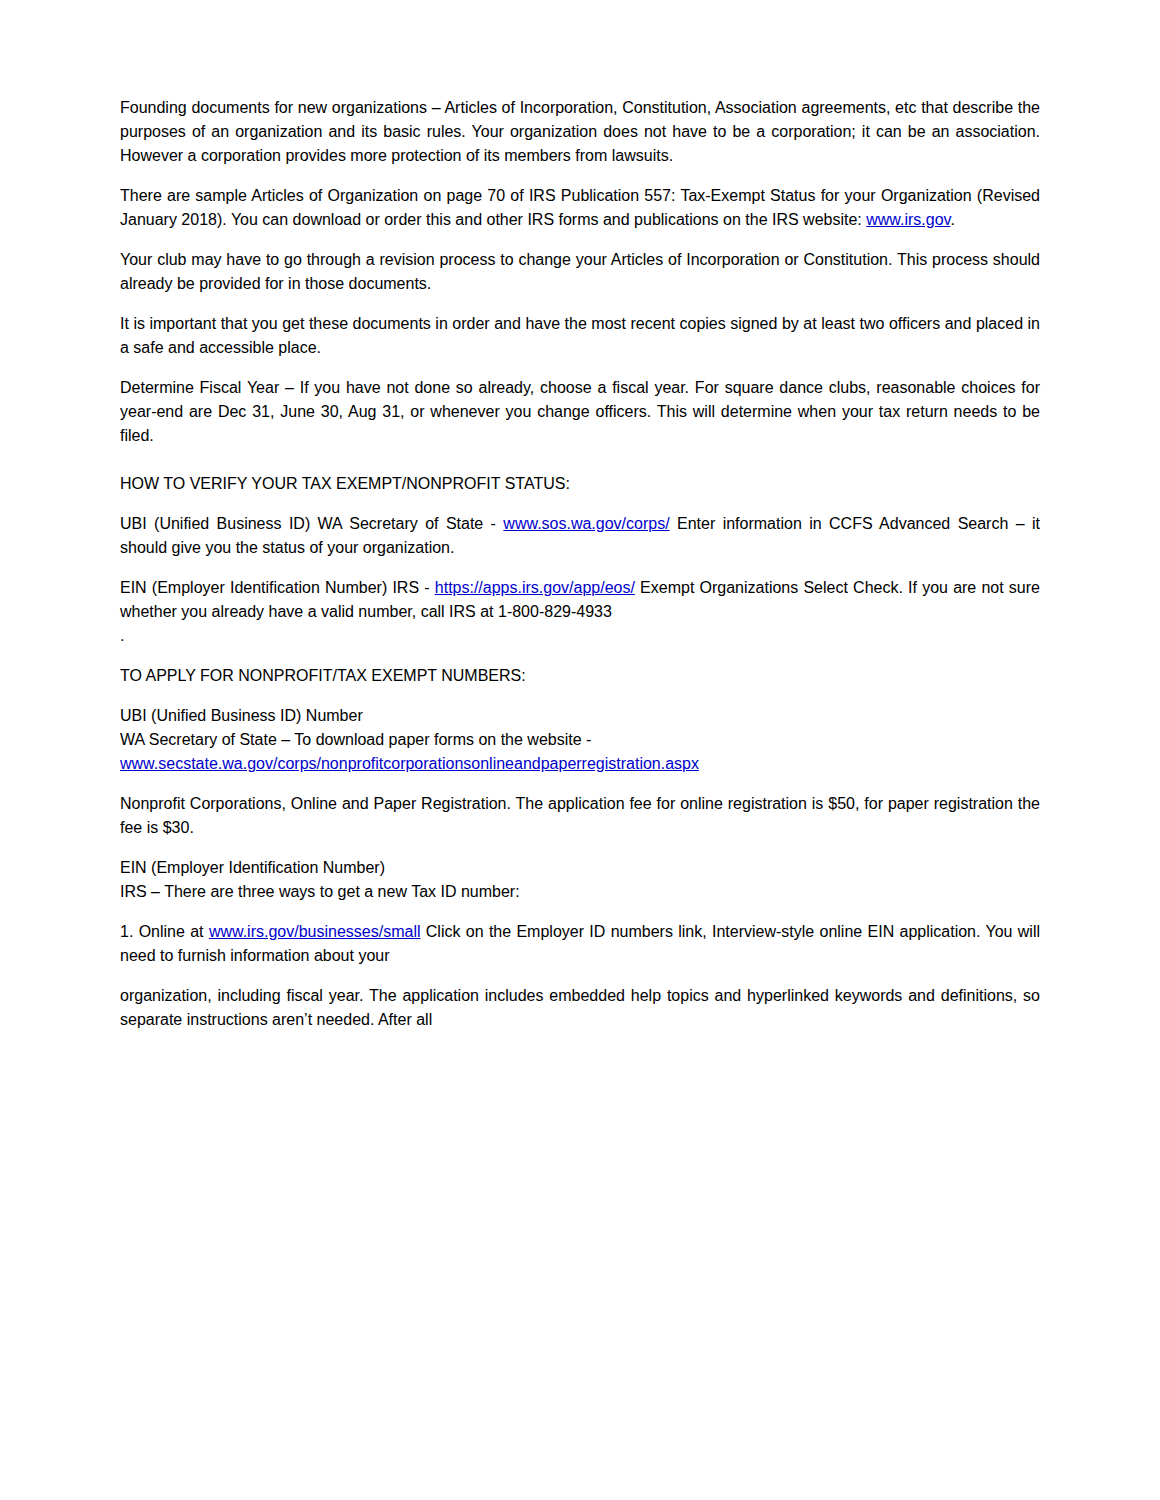Founding documents for new organizations – Articles of Incorporation, Constitution, Association agreements, etc that describe the purposes of an organization and its basic rules. Your organization does not have to be a corporation; it can be an association. However a corporation provides more protection of its members from lawsuits.
There are sample Articles of Organization on page 70 of IRS Publication 557: Tax-Exempt Status for your Organization (Revised January 2018). You can download or order this and other IRS forms and publications on the IRS website: www.irs.gov.
Your club may have to go through a revision process to change your Articles of Incorporation or Constitution. This process should already be provided for in those documents.
It is important that you get these documents in order and have the most recent copies signed by at least two officers and placed in a safe and accessible place.
Determine Fiscal Year – If you have not done so already, choose a fiscal year. For square dance clubs, reasonable choices for year-end are Dec 31, June 30, Aug 31, or whenever you change officers. This will determine when your tax return needs to be filed.
HOW TO VERIFY YOUR TAX EXEMPT/NONPROFIT STATUS:
UBI (Unified Business ID) WA Secretary of State - www.sos.wa.gov/corps/ Enter information in CCFS Advanced Search – it should give you the status of your organization.
EIN (Employer Identification Number) IRS - https://apps.irs.gov/app/eos/ Exempt Organizations Select Check. If you are not sure whether you already have a valid number, call IRS at 1-800-829-4933
.
TO APPLY FOR NONPROFIT/TAX EXEMPT NUMBERS:
UBI (Unified Business ID) Number
WA Secretary of State – To download paper forms on the website - www.secstate.wa.gov/corps/nonprofitcorporationsonlineandpaperregistration.aspx
Nonprofit Corporations, Online and Paper Registration. The application fee for online registration is $50, for paper registration the fee is $30.
EIN (Employer Identification Number)
IRS – There are three ways to get a new Tax ID number:
1. Online at www.irs.gov/businesses/small Click on the Employer ID numbers link, Interview-style online EIN application. You will need to furnish information about your
organization, including fiscal year. The application includes embedded help topics and hyperlinked keywords and definitions, so separate instructions aren’t needed. After all